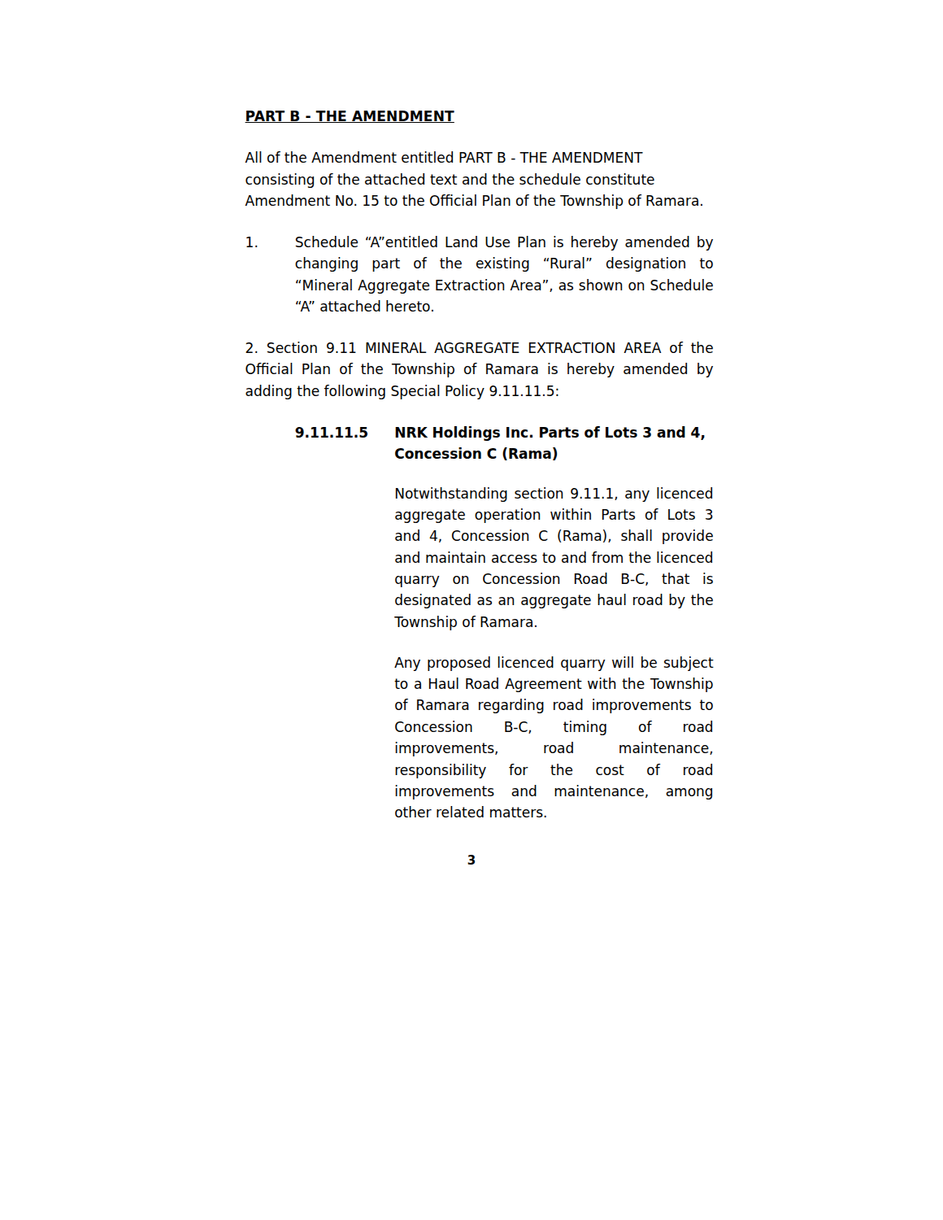PART B - THE AMENDMENT
All of the Amendment entitled PART B - THE AMENDMENT consisting of the attached text and the schedule constitute Amendment No. 15 to the Official Plan of the Township of Ramara.
1.
Schedule “A”entitled Land Use Plan is hereby amended by changing part of the existing “Rural” designation to “Mineral Aggregate Extraction Area”, as shown on Schedule “A” attached hereto.
2. Section 9.11 MINERAL AGGREGATE EXTRACTION AREA of the Official Plan of the Township of Ramara is hereby amended by adding the following Special Policy 9.11.11.5:
9.11.11.5
NRK Holdings Inc. Parts of Lots 3 and 4, Concession C (Rama)
Notwithstanding section 9.11.1, any licenced aggregate operation within Parts of Lots 3 and 4, Concession C (Rama), shall provide and maintain access to and from the licenced quarry on Concession Road B-C, that is designated as an aggregate haul road by the Township of Ramara.
Any proposed licenced quarry will be subject to a Haul Road Agreement with the Township of Ramara regarding road improvements to Concession B-C, timing of road improvements, road maintenance, responsibility for the cost of road improvements and maintenance, among other related matters.
3